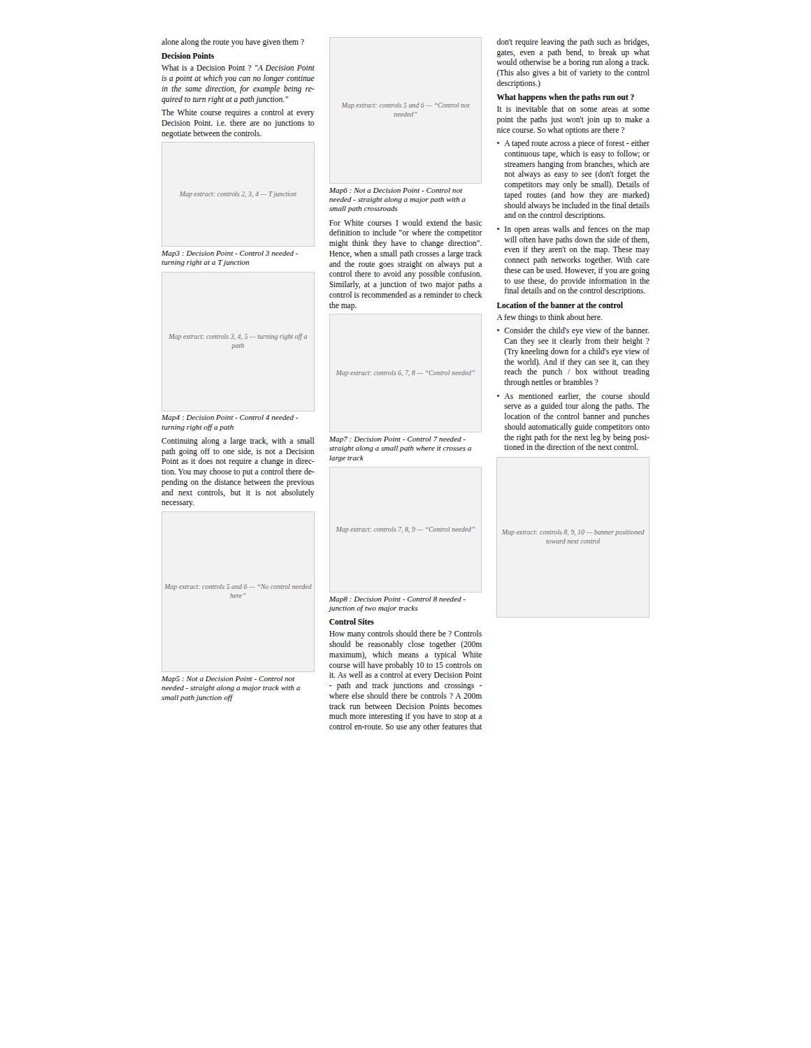alone along the route you have given them ?
Decision Points
What is a Decision Point ? "A Decision Point is a point at which you can no longer continue in the same direction, for example being required to turn right at a path junction."
The White course requires a control at every Decision Point. i.e. there are no junctions to negotiate between the controls.
Map extract: controls 2, 3, 4 — T junction
Map3 : Decision Point - Control 3 needed - turning right at a T junction
Map extract: controls 3, 4, 5 — turning right off a path
Map4 : Decision Point - Control 4 needed - turning right off a path
Continuing along a large track, with a small path going off to one side, is not a Decision Point as it does not require a change in direction. You may choose to put a control there depending on the distance between the previous and next controls, but it is not absolutely necessary.
Map extract: controls 5 and 6 — “No control needed here”
Map5 : Not a Decision Point - Control not needed - straight along a major track with a small path junction off
Map extract: controls 5 and 6 — “Control not needed”
Map6 : Not a Decision Point - Control not needed - straight along a major path with a small path crossroads
For White courses I would extend the basic definition to include "or where the competitor might think they have to change direction". Hence, when a small path crosses a large track and the route goes straight on always put a control there to avoid any possible confusion. Similarly, at a junction of two major paths a control is recommended as a reminder to check the map.
Map extract: controls 6, 7, 8 — “Control needed”
Map7 : Decision Point - Control 7 needed - straight along a small path where it crosses a large track
Map extract: controls 7, 8, 9 — “Control needed”
Map8 : Decision Point - Control 8 needed - junction of two major tracks
Control Sites
How many controls should there be ? Controls should be reasonably close together (200m maximum), which means a typical White course will have probably 10 to 15 controls on it. As well as a control at every Decision Point - path and track junctions and crossings - where else should there be controls ? A 200m track run between Decision Points becomes much more interesting if you have to stop at a control en-route. So use any other features that don't require leaving the path such as bridges, gates, even a path bend, to break up what would otherwise be a boring run along a track. (This also gives a bit of variety to the control descriptions.)
What happens when the paths run out ?
It is inevitable that on some areas at some point the paths just won't join up to make a nice course. So what options are there ?
A taped route across a piece of forest - either continuous tape, which is easy to follow; or streamers hanging from branches, which are not always as easy to see (don't forget the competitors may only be small). Details of taped routes (and how they are marked) should always be included in the final details and on the control descriptions.
In open areas walls and fences on the map will often have paths down the side of them, even if they aren't on the map. These may connect path networks together. With care these can be used. However, if you are going to use these, do provide information in the final details and on the control descriptions.
Location of the banner at the control
A few things to think about here.
Consider the child's eye view of the banner. Can they see it clearly from their height ? (Try kneeling down for a child's eye view of the world). And if they can see it, can they reach the punch / box without treading through nettles or brambles ?
As mentioned earlier, the course should serve as a guided tour along the paths. The location of the control banner and punches should automatically guide competitors onto the right path for the next leg by being positioned in the direction of the next control.
Map extract: controls 8, 9, 10 — banner positioned toward next control